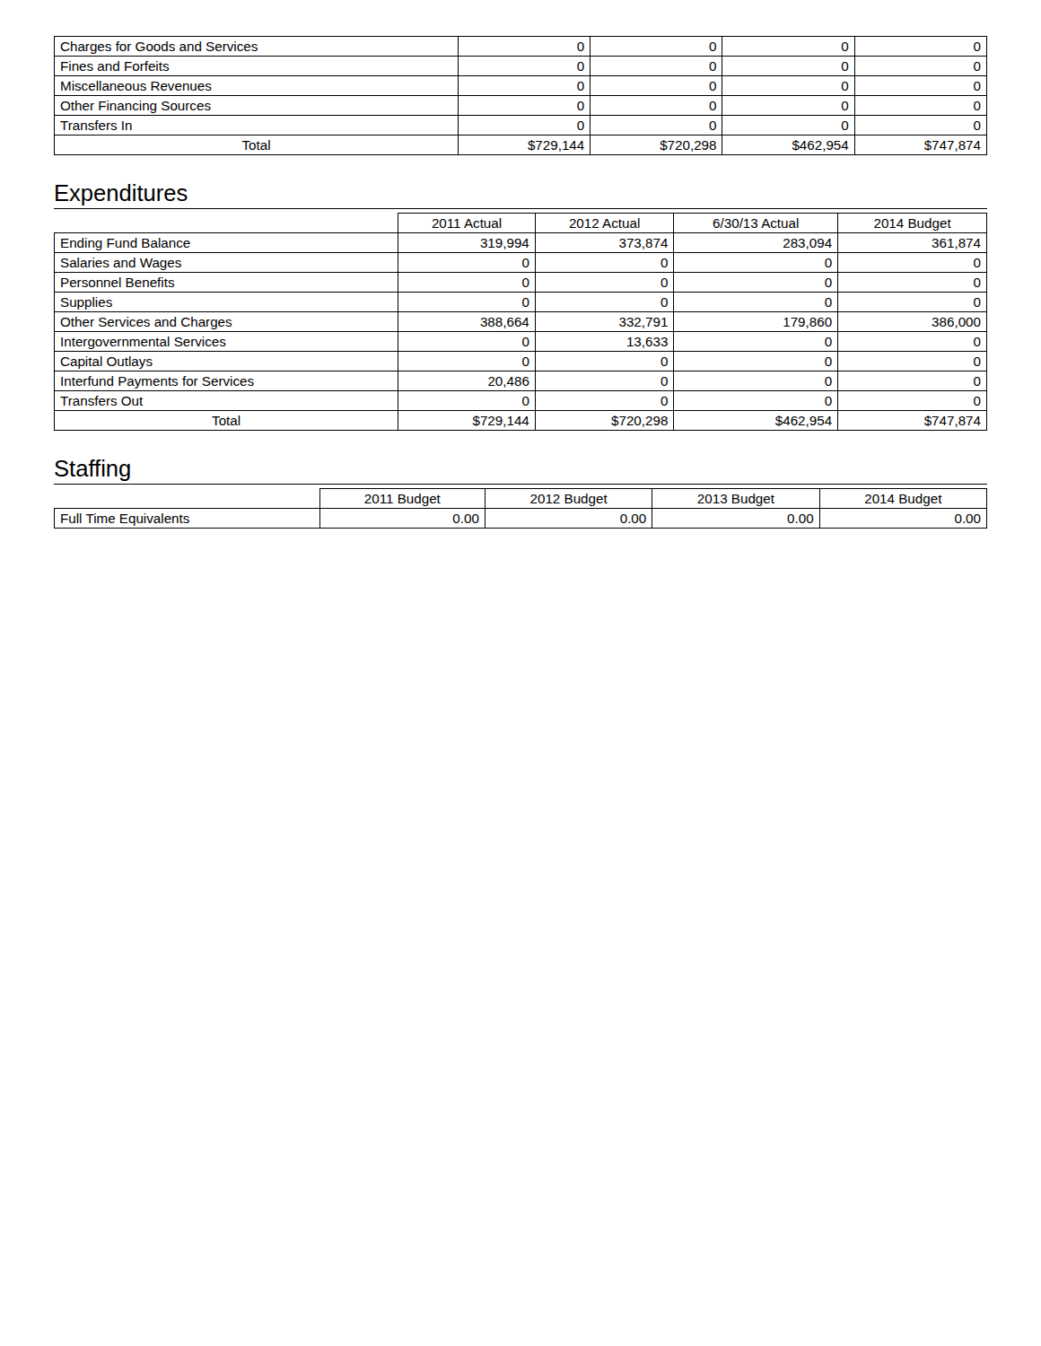| Charges for Goods and Services | 0 | 0 | 0 | 0 |
| Fines and Forfeits | 0 | 0 | 0 | 0 |
| Miscellaneous Revenues | 0 | 0 | 0 | 0 |
| Other Financing Sources | 0 | 0 | 0 | 0 |
| Transfers In | 0 | 0 | 0 | 0 |
| Total | $729,144 | $720,298 | $462,954 | $747,874 |
Expenditures
| | 2011 Actual | 2012 Actual | 6/30/13 Actual | 2014 Budget |
| --- | --- | --- | --- | --- |
| Ending Fund Balance | 319,994 | 373,874 | 283,094 | 361,874 |
| Salaries and Wages | 0 | 0 | 0 | 0 |
| Personnel Benefits | 0 | 0 | 0 | 0 |
| Supplies | 0 | 0 | 0 | 0 |
| Other Services and Charges | 388,664 | 332,791 | 179,860 | 386,000 |
| Intergovernmental Services | 0 | 13,633 | 0 | 0 |
| Capital Outlays | 0 | 0 | 0 | 0 |
| Interfund Payments for Services | 20,486 | 0 | 0 | 0 |
| Transfers Out | 0 | 0 | 0 | 0 |
| Total | $729,144 | $720,298 | $462,954 | $747,874 |
Staffing
| | 2011 Budget | 2012 Budget | 2013 Budget | 2014 Budget |
| --- | --- | --- | --- | --- |
| Full Time Equivalents | 0.00 | 0.00 | 0.00 | 0.00 |